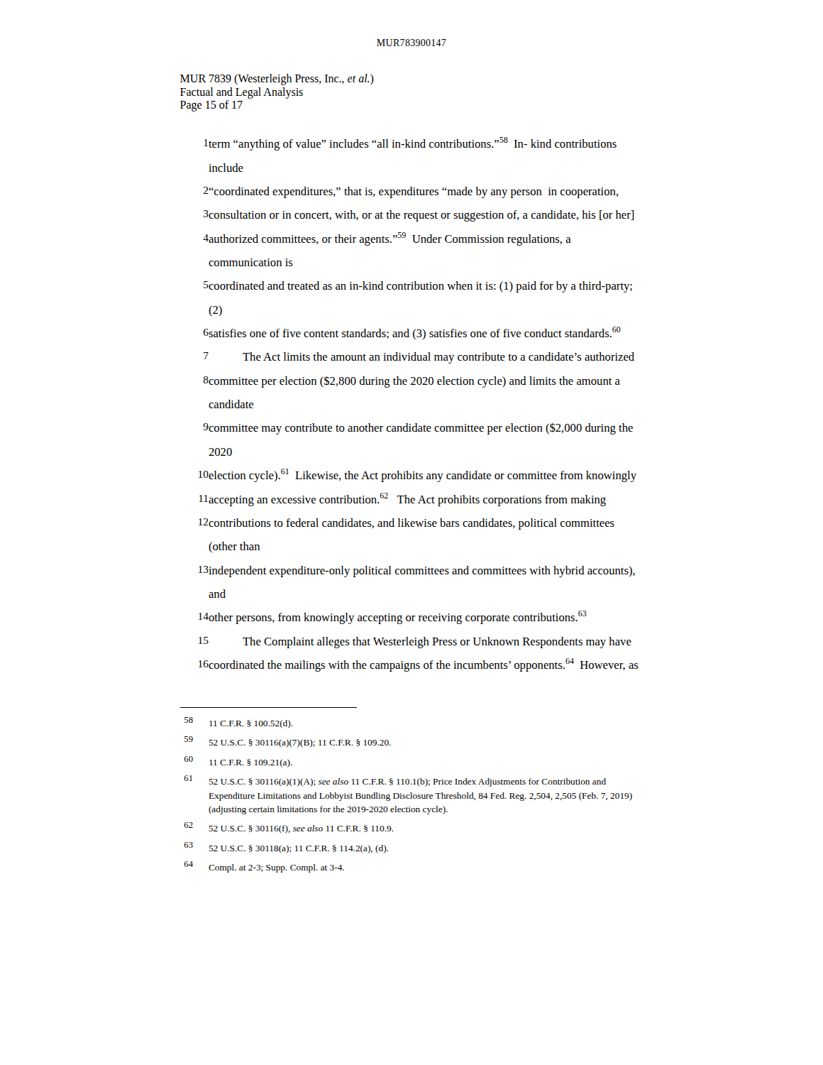MUR783900147
MUR 7839 (Westerleigh Press, Inc., et al.) Factual and Legal Analysis Page 15 of 17
| 1 | term “anything of value” includes “all in-kind contributions.” 58 In- kind contributions include |
| 2 | “coordinated expenditures,” that is, expenditures “made by any person in cooperation, |
| 3 | consultation or in concert, with, or at the request or suggestion of, a candidate, his [or her] |
| 4 | authorized committees, or their agents.” 59 Under Commission regulations, a communication is |
| 5 | coordinated and treated as an in-kind contribution when it is: (1) paid for by a third-party; (2) |
| 6 | satisfies one of five content standards; and (3) satisfies one of five conduct standards. 60 |
| 7 | The Act limits the amount an individual may contribute to a candidate’s authorized |
| 8 | committee per election ($2,800 during the 2020 election cycle) and limits the amount a candidate |
| 9 | committee may contribute to another candidate committee per election ($2,000 during the 2020 |
| 10 | election cycle). 61 Likewise, the Act prohibits any candidate or committee from knowingly |
| 11 | accepting an excessive contribution. 62 The Act prohibits corporations from making |
| 12 | contributions to federal candidates, and likewise bars candidates, political committees (other than |
| 13 | independent expenditure-only political committees and committees with hybrid accounts), and |
| 14 | other persons, from knowingly accepting or receiving corporate contributions. 63 |
| 15 | The Complaint alleges that Westerleigh Press or Unknown Respondents may have |
| 16 | coordinated the mailings with the campaigns of the incumbents’ opponents. 64 However, as |
58
11 C.F.R. § 100.52(d).
59
52 U.S.C. § 30116(a)(7)(B); 11 C.F.R. § 109.20.
60
11 C.F.R. § 109.21(a).
61
52 U.S.C. § 30116(a)(1)(A); see also 11 C.F.R. § 110.1(b); Price Index Adjustments for Contribution and Expenditure Limitations and Lobbyist Bundling Disclosure Threshold, 84 Fed. Reg. 2,504, 2,505 (Feb. 7, 2019) (adjusting certain limitations for the 2019-2020 election cycle).
62
52 U.S.C. § 30116(f), see also 11 C.F.R. § 110.9.
63
52 U.S.C. § 30118(a); 11 C.F.R. § 114.2(a), (d).
64
Compl. at 2-3; Supp. Compl. at 3-4.